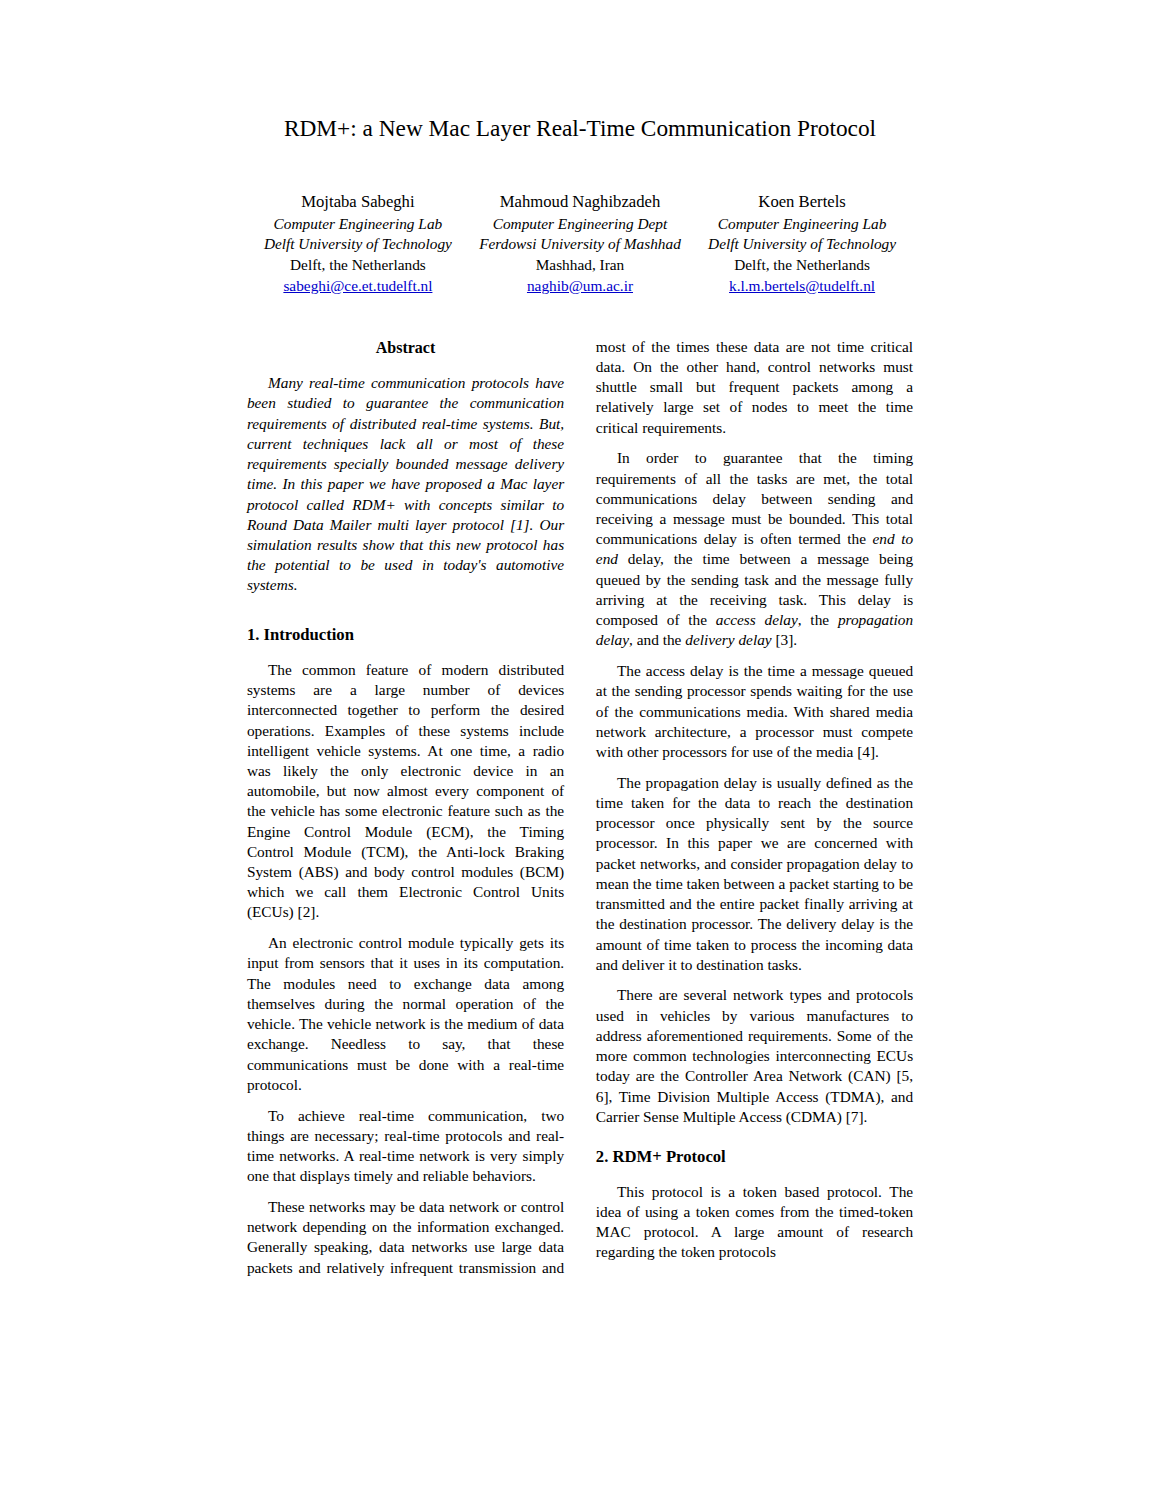RDM+: a New Mac Layer Real-Time Communication Protocol
| Mojtaba Sabeghi Computer Engineering Lab Delft University of Technology Delft, the Netherlands sabeghi@ce.et.tudelft.nl | Mahmoud Naghibzadeh Computer Engineering Dept Ferdowsi University of Mashhad Mashhad, Iran naghib@um.ac.ir | Koen Bertels Computer Engineering Lab Delft University of Technology Delft, the Netherlands k.l.m.bertels@tudelft.nl |
Abstract
Many real-time communication protocols have been studied to guarantee the communication requirements of distributed real-time systems. But, current techniques lack all or most of these requirements specially bounded message delivery time. In this paper we have proposed a Mac layer protocol called RDM+ with concepts similar to Round Data Mailer multi layer protocol [1]. Our simulation results show that this new protocol has the potential to be used in today's automotive systems.
1. Introduction
The common feature of modern distributed systems are a large number of devices interconnected together to perform the desired operations. Examples of these systems include intelligent vehicle systems. At one time, a radio was likely the only electronic device in an automobile, but now almost every component of the vehicle has some electronic feature such as the Engine Control Module (ECM), the Timing Control Module (TCM), the Anti-lock Braking System (ABS) and body control modules (BCM) which we call them Electronic Control Units (ECUs) [2].
An electronic control module typically gets its input from sensors that it uses in its computation. The modules need to exchange data among themselves during the normal operation of the vehicle. The vehicle network is the medium of data exchange. Needless to say, that these communications must be done with a real-time protocol.
To achieve real-time communication, two things are necessary; real-time protocols and real-time networks. A real-time network is very simply one that displays timely and reliable behaviors.
These networks may be data network or control network depending on the information exchanged. Generally speaking, data networks use large data packets and relatively infrequent transmission and most of the times these data are not time critical data. On the other hand, control networks must shuttle small but frequent packets among a relatively large set of nodes to meet the time critical requirements.
In order to guarantee that the timing requirements of all the tasks are met, the total communications delay between sending and receiving a message must be bounded. This total communications delay is often termed the end to end delay, the time between a message being queued by the sending task and the message fully arriving at the receiving task. This delay is composed of the access delay, the propagation delay, and the delivery delay [3].
The access delay is the time a message queued at the sending processor spends waiting for the use of the communications media. With shared media network architecture, a processor must compete with other processors for use of the media [4].
The propagation delay is usually defined as the time taken for the data to reach the destination processor once physically sent by the source processor. In this paper we are concerned with packet networks, and consider propagation delay to mean the time taken between a packet starting to be transmitted and the entire packet finally arriving at the destination processor. The delivery delay is the amount of time taken to process the incoming data and deliver it to destination tasks.
There are several network types and protocols used in vehicles by various manufactures to address aforementioned requirements. Some of the more common technologies interconnecting ECUs today are the Controller Area Network (CAN) [5, 6], Time Division Multiple Access (TDMA), and Carrier Sense Multiple Access (CDMA) [7].
2. RDM+ Protocol
This protocol is a token based protocol. The idea of using a token comes from the timed-token MAC protocol. A large amount of research regarding the token protocols